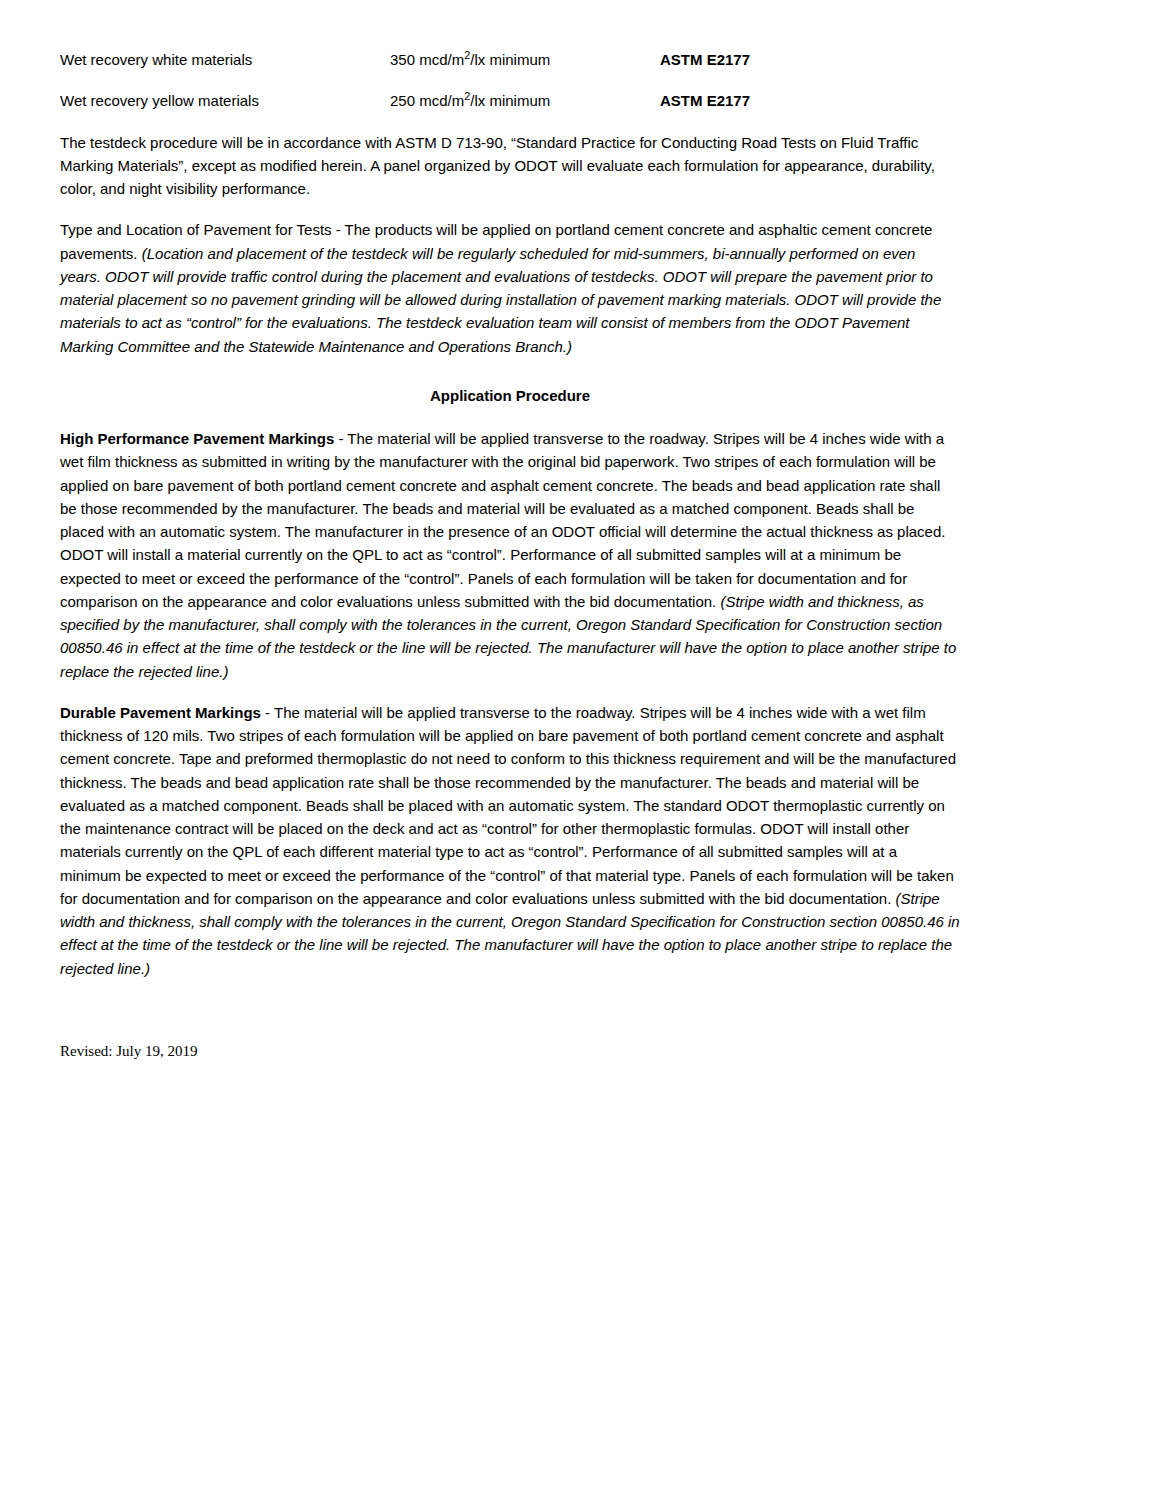Wet recovery white materials 350 mcd/m2/lx minimum ASTM E2177
Wet recovery yellow materials 250 mcd/m2/lx minimum ASTM E2177
The testdeck procedure will be in accordance with ASTM D 713-90, “Standard Practice for Conducting Road Tests on Fluid Traffic Marking Materials”, except as modified herein. A panel organized by ODOT will evaluate each formulation for appearance, durability, color, and night visibility performance.
Type and Location of Pavement for Tests - The products will be applied on portland cement concrete and asphaltic cement concrete pavements. (Location and placement of the testdeck will be regularly scheduled for mid-summers, bi-annually performed on even years. ODOT will provide traffic control during the placement and evaluations of testdecks. ODOT will prepare the pavement prior to material placement so no pavement grinding will be allowed during installation of pavement marking materials. ODOT will provide the materials to act as “control” for the evaluations. The testdeck evaluation team will consist of members from the ODOT Pavement Marking Committee and the Statewide Maintenance and Operations Branch.)
Application Procedure
High Performance Pavement Markings - The material will be applied transverse to the roadway. Stripes will be 4 inches wide with a wet film thickness as submitted in writing by the manufacturer with the original bid paperwork. Two stripes of each formulation will be applied on bare pavement of both portland cement concrete and asphalt cement concrete. The beads and bead application rate shall be those recommended by the manufacturer. The beads and material will be evaluated as a matched component. Beads shall be placed with an automatic system. The manufacturer in the presence of an ODOT official will determine the actual thickness as placed. ODOT will install a material currently on the QPL to act as “control”. Performance of all submitted samples will at a minimum be expected to meet or exceed the performance of the “control”. Panels of each formulation will be taken for documentation and for comparison on the appearance and color evaluations unless submitted with the bid documentation. (Stripe width and thickness, as specified by the manufacturer, shall comply with the tolerances in the current, Oregon Standard Specification for Construction section 00850.46 in effect at the time of the testdeck or the line will be rejected. The manufacturer will have the option to place another stripe to replace the rejected line.)
Durable Pavement Markings - The material will be applied transverse to the roadway. Stripes will be 4 inches wide with a wet film thickness of 120 mils. Two stripes of each formulation will be applied on bare pavement of both portland cement concrete and asphalt cement concrete. Tape and preformed thermoplastic do not need to conform to this thickness requirement and will be the manufactured thickness. The beads and bead application rate shall be those recommended by the manufacturer. The beads and material will be evaluated as a matched component. Beads shall be placed with an automatic system. The standard ODOT thermoplastic currently on the maintenance contract will be placed on the deck and act as “control” for other thermoplastic formulas. ODOT will install other materials currently on the QPL of each different material type to act as “control”. Performance of all submitted samples will at a minimum be expected to meet or exceed the performance of the “control” of that material type. Panels of each formulation will be taken for documentation and for comparison on the appearance and color evaluations unless submitted with the bid documentation. (Stripe width and thickness, shall comply with the tolerances in the current, Oregon Standard Specification for Construction section 00850.46 in effect at the time of the testdeck or the line will be rejected. The manufacturer will have the option to place another stripe to replace the rejected line.)
Revised: July 19, 2019